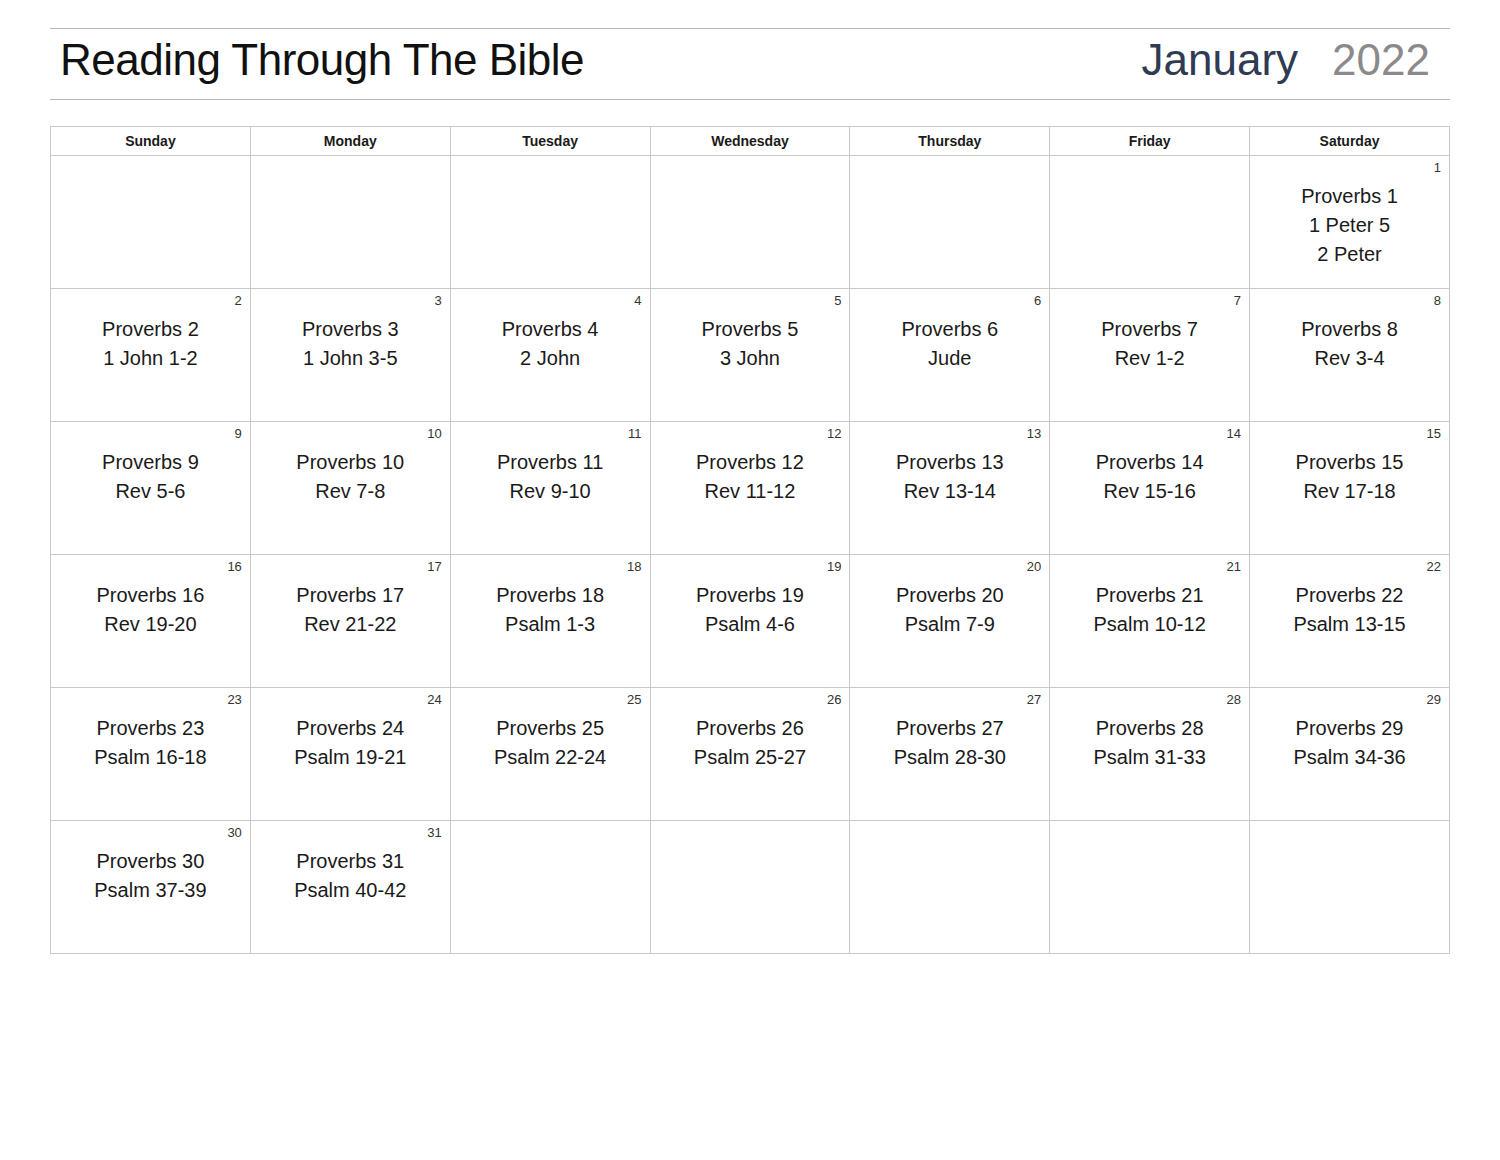Reading Through The Bible
January 2022
| Sunday | Monday | Tuesday | Wednesday | Thursday | Friday | Saturday |
| --- | --- | --- | --- | --- | --- | --- |
| | | | | | | 1 Proverbs 1 1 Peter 5 2 Peter |
| 2 Proverbs 2 1 John 1-2 | 3 Proverbs 3 1 John 3-5 | 4 Proverbs 4 2 John | 5 Proverbs 5 3 John | 6 Proverbs 6 Jude | 7 Proverbs 7 Rev 1-2 | 8 Proverbs 8 Rev 3-4 |
| 9 Proverbs 9 Rev 5-6 | 10 Proverbs 10 Rev 7-8 | 11 Proverbs 11 Rev 9-10 | 12 Proverbs 12 Rev 11-12 | 13 Proverbs 13 Rev 13-14 | 14 Proverbs 14 Rev 15-16 | 15 Proverbs 15 Rev 17-18 |
| 16 Proverbs 16 Rev 19-20 | 17 Proverbs 17 Rev 21-22 | 18 Proverbs 18 Psalm 1-3 | 19 Proverbs 19 Psalm 4-6 | 20 Proverbs 20 Psalm 7-9 | 21 Proverbs 21 Psalm 10-12 | 22 Proverbs 22 Psalm 13-15 |
| 23 Proverbs 23 Psalm 16-18 | 24 Proverbs 24 Psalm 19-21 | 25 Proverbs 25 Psalm 22-24 | 26 Proverbs 26 Psalm 25-27 | 27 Proverbs 27 Psalm 28-30 | 28 Proverbs 28 Psalm 31-33 | 29 Proverbs 29 Psalm 34-36 |
| 30 Proverbs 30 Psalm 37-39 | 31 Proverbs 31 Psalm 40-42 | | | | | |